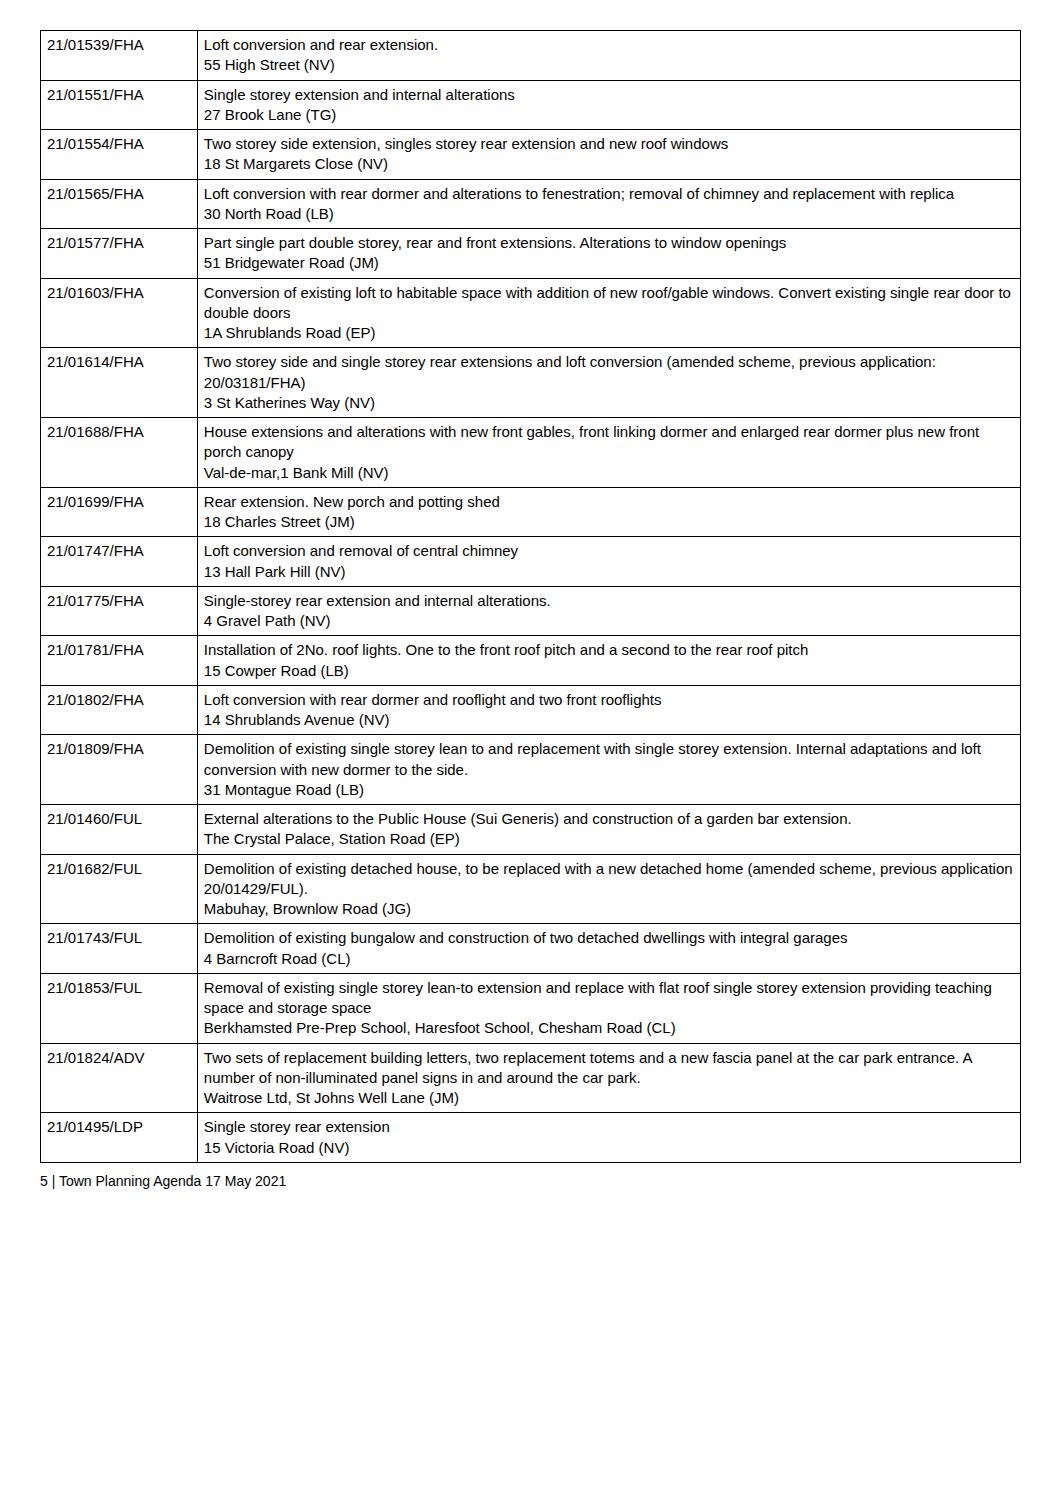| 21/01539/FHA | Loft conversion and rear extension. 55 High Street (NV) |
| 21/01551/FHA | Single storey extension and internal alterations 27 Brook Lane (TG) |
| 21/01554/FHA | Two storey side extension, singles storey rear extension and new roof windows 18 St Margarets Close (NV) |
| 21/01565/FHA | Loft conversion with rear dormer and alterations to fenestration; removal of chimney and replacement with replica 30 North Road (LB) |
| 21/01577/FHA | Part single part double storey, rear and front extensions. Alterations to window openings 51 Bridgewater Road (JM) |
| 21/01603/FHA | Conversion of existing loft to habitable space with addition of new roof/gable windows. Convert existing single rear door to double doors 1A Shrublands Road (EP) |
| 21/01614/FHA | Two storey side and single storey rear extensions and loft conversion (amended scheme, previous application: 20/03181/FHA) 3 St Katherines Way (NV) |
| 21/01688/FHA | House extensions and alterations with new front gables, front linking dormer and enlarged rear dormer plus new front porch canopy Val-de-mar,1 Bank Mill (NV) |
| 21/01699/FHA | Rear extension. New porch and potting shed 18 Charles Street (JM) |
| 21/01747/FHA | Loft conversion and removal of central chimney 13 Hall Park Hill (NV) |
| 21/01775/FHA | Single-storey rear extension and internal alterations. 4 Gravel Path (NV) |
| 21/01781/FHA | Installation of 2No. roof lights. One to the front roof pitch and a second to the rear roof pitch 15 Cowper Road (LB) |
| 21/01802/FHA | Loft conversion with rear dormer and rooflight and two front rooflights 14 Shrublands Avenue (NV) |
| 21/01809/FHA | Demolition of existing single storey lean to and replacement with single storey extension. Internal adaptations and loft conversion with new dormer to the side. 31 Montague Road (LB) |
| 21/01460/FUL | External alterations to the Public House (Sui Generis) and construction of a garden bar extension. The Crystal Palace, Station Road (EP) |
| 21/01682/FUL | Demolition of existing detached house, to be replaced with a new detached home (amended scheme, previous application 20/01429/FUL). Mabuhay, Brownlow Road (JG) |
| 21/01743/FUL | Demolition of existing bungalow and construction of two detached dwellings with integral garages 4 Barncroft Road (CL) |
| 21/01853/FUL | Removal of existing single storey lean-to extension and replace with flat roof single storey extension providing teaching space and storage space Berkhamsted Pre-Prep School, Haresfoot School, Chesham Road (CL) |
| 21/01824/ADV | Two sets of replacement building letters, two replacement totems and a new fascia panel at the car park entrance. A number of non-illuminated panel signs in and around the car park. Waitrose Ltd, St Johns Well Lane (JM) |
| 21/01495/LDP | Single storey rear extension 15 Victoria Road (NV) |
5 | Town Planning Agenda 17 May 2021